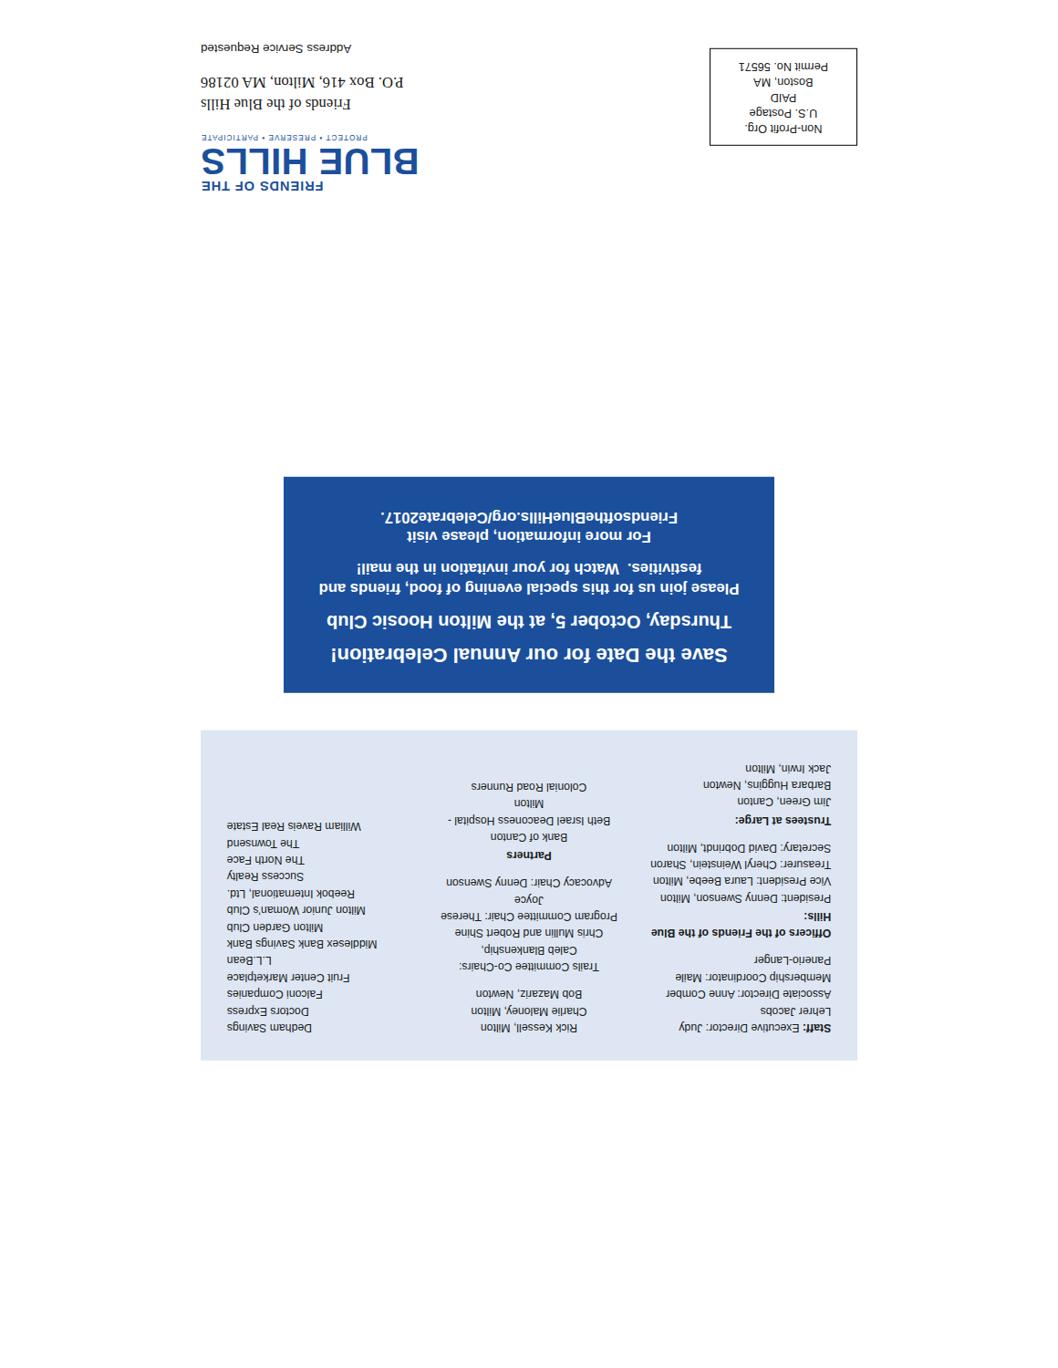Staff: Executive Director: Judy Lehrer Jacobs
Associate Director: Anne Comber
Membership Coordinator: Maile Panerio-Langer
Officers of the Friends of the Blue Hills:
President: Denny Swenson, Milton
Vice President: Laura Beebe, Milton
Treasurer: Cheryl Weinstein, Sharon
Secretary: David Dobrindt, Milton
Trustees at Large:
Jim Green, Canton
Barbara Huggins, Newton
Jack Irwin, Milton
Rick Kessell, Milton
Charlie Maloney, Milton
Bob Mazariz, Newton
Trails Committee Co-Chairs:
Caleb Blankenship,
Chris Mullin and Robert Shine
Program Committee Chair: Therese Joyce
Advocacy Chair: Denny Swenson
Partners
Bank of Canton
Beth Israel Deaconess Hospital - Milton
Colonial Road Runners
Dedham Savings
Doctors Express
Falconi Companies
Fruit Center Marketplace
L.L.Bean
Middlesex Bank Savings Bank
Milton Garden Club
Milton Junior Woman’s Club
Reebok International, Ltd.
Success Realty
The North Face
The Townsend
William Raveis Real Estate
Save the Date for our Annual Celebration!
Thursday, October 5, at the Milton Hoosic Club
Please join us for this special evening of food, friends and festivities. Watch for your invitation in the mail!
For more information, please visit
FriendsoftheBlueHills.org/Celebrate2017.
Non-Profit Org.
U.S. Postage
PAID
Boston, MA
Permit No. 56571
FRIENDS OF THE BLUE HILLS PROTECT • PRESERVE • PARTICIPATE
Friends of the Blue Hills
P.O. Box 416, Milton, MA 02186
Address Service Requested